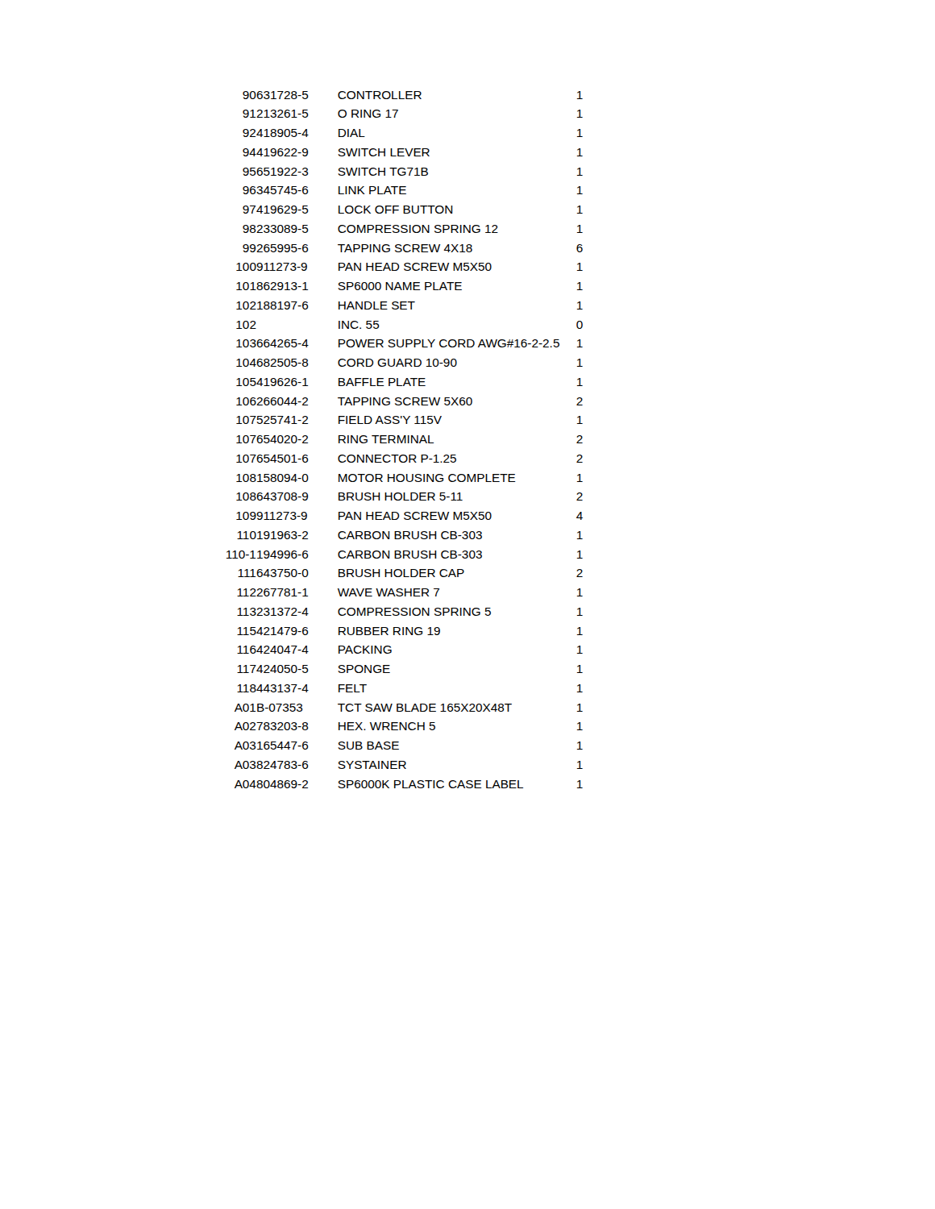| 90 | 631728-5 | CONTROLLER | 1 |
| 91 | 213261-5 | O RING 17 | 1 |
| 92 | 418905-4 | DIAL | 1 |
| 94 | 419622-9 | SWITCH LEVER | 1 |
| 95 | 651922-3 | SWITCH TG71B | 1 |
| 96 | 345745-6 | LINK PLATE | 1 |
| 97 | 419629-5 | LOCK OFF BUTTON | 1 |
| 98 | 233089-5 | COMPRESSION SPRING 12 | 1 |
| 99 | 265995-6 | TAPPING SCREW 4X18 | 6 |
| 100 | 911273-9 | PAN HEAD SCREW M5X50 | 1 |
| 101 | 862913-1 | SP6000 NAME PLATE | 1 |
| 102 | 188197-6 | HANDLE SET | 1 |
| 102 | | INC. 55 | 0 |
| 103 | 664265-4 | POWER SUPPLY CORD AWG#16-2-2.5 | 1 |
| 104 | 682505-8 | CORD GUARD 10-90 | 1 |
| 105 | 419626-1 | BAFFLE PLATE | 1 |
| 106 | 266044-2 | TAPPING SCREW 5X60 | 2 |
| 107 | 525741-2 | FIELD ASS'Y 115V | 1 |
| 107 | 654020-2 | RING TERMINAL | 2 |
| 107 | 654501-6 | CONNECTOR P-1.25 | 2 |
| 108 | 158094-0 | MOTOR HOUSING COMPLETE | 1 |
| 108 | 643708-9 | BRUSH HOLDER 5-11 | 2 |
| 109 | 911273-9 | PAN HEAD SCREW M5X50 | 4 |
| 110 | 191963-2 | CARBON BRUSH CB-303 | 1 |
| 110-1 | 194996-6 | CARBON BRUSH CB-303 | 1 |
| 111 | 643750-0 | BRUSH HOLDER CAP | 2 |
| 112 | 267781-1 | WAVE WASHER 7 | 1 |
| 113 | 231372-4 | COMPRESSION SPRING 5 | 1 |
| 115 | 421479-6 | RUBBER RING 19 | 1 |
| 116 | 424047-4 | PACKING | 1 |
| 117 | 424050-5 | SPONGE | 1 |
| 118 | 443137-4 | FELT | 1 |
| A01 | B-07353 | TCT SAW BLADE 165X20X48T | 1 |
| A02 | 783203-8 | HEX. WRENCH 5 | 1 |
| A03 | 165447-6 | SUB BASE | 1 |
| A03 | 824783-6 | SYSTAINER | 1 |
| A04 | 804869-2 | SP6000K PLASTIC CASE LABEL | 1 |